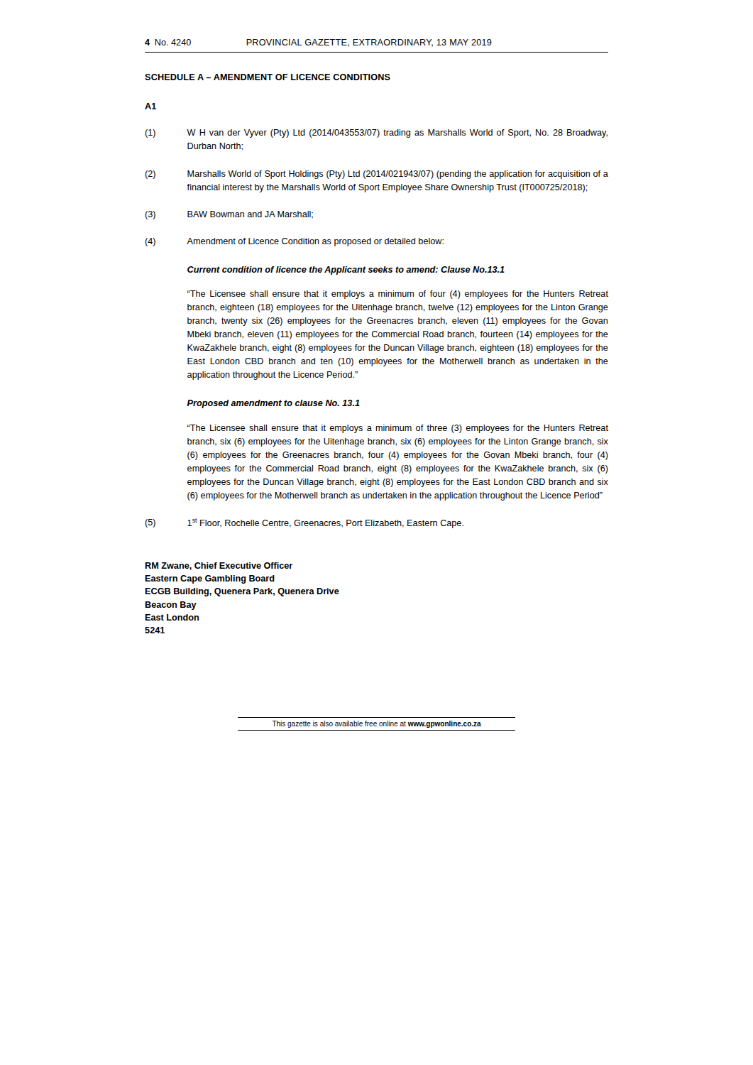4 No. 4240 PROVINCIAL GAZETTE, EXTRAORDINARY, 13 MAY 2019
SCHEDULE A – AMENDMENT OF LICENCE CONDITIONS
A1
(1) W H van der Vyver (Pty) Ltd (2014/043553/07) trading as Marshalls World of Sport, No. 28 Broadway, Durban North;
(2) Marshalls World of Sport Holdings (Pty) Ltd (2014/021943/07) (pending the application for acquisition of a financial interest by the Marshalls World of Sport Employee Share Ownership Trust (IT000725/2018);
(3) BAW Bowman and JA Marshall;
(4) Amendment of Licence Condition as proposed or detailed below:
Current condition of licence the Applicant seeks to amend: Clause No.13.1
“The Licensee shall ensure that it employs a minimum of four (4) employees for the Hunters Retreat branch, eighteen (18) employees for the Uitenhage branch, twelve (12) employees for the Linton Grange branch, twenty six (26) employees for the Greenacres branch, eleven (11) employees for the Govan Mbeki branch, eleven (11) employees for the Commercial Road branch, fourteen (14) employees for the KwaZakhele branch, eight (8) employees for the Duncan Village branch, eighteen (18) employees for the East London CBD branch and ten (10) employees for the Motherwell branch as undertaken in the application throughout the Licence Period.”
Proposed amendment to clause No. 13.1
“The Licensee shall ensure that it employs a minimum of three (3) employees for the Hunters Retreat branch, six (6) employees for the Uitenhage branch, six (6) employees for the Linton Grange branch, six (6) employees for the Greenacres branch, four (4) employees for the Govan Mbeki branch, four (4) employees for the Commercial Road branch, eight (8) employees for the KwaZakhele branch, six (6) employees for the Duncan Village branch, eight (8) employees for the East London CBD branch and six (6) employees for the Motherwell branch as undertaken in the application throughout the Licence Period”
(5) 1st Floor, Rochelle Centre, Greenacres, Port Elizabeth, Eastern Cape.
RM Zwane, Chief Executive Officer
Eastern Cape Gambling Board
ECGB Building, Quenera Park, Quenera Drive
Beacon Bay
East London
5241
This gazette is also available free online at www.gpwonline.co.za